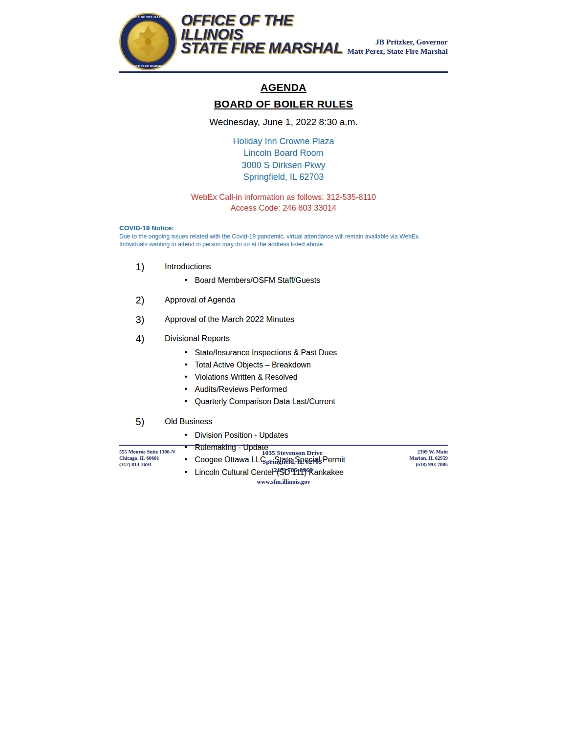OFFICE OF THE ILLINOIS
STATE FIRE MARSHAL
OFFICE OF THE ILLINOIS STATE FIRE MARSHAL
JB Pritzker, Governor
Matt Perez, State Fire Marshal
AGENDA
BOARD OF BOILER RULES
Wednesday, June 1, 2022 8:30 a.m.
Holiday Inn Crowne Plaza
Lincoln Board Room
3000 S Dirksen Pkwy
Springfield, IL 62703
WebEx Call-in information as follows: 312-535-8110
Access Code: 246 803 33014
COVID-19 Notice:
Due to the ongoing issues related with the Covid-19 pandemic, virtual attendance will remain available via WebEx. Individuals wanting to attend in person may do so at the address listed above.
Introductions
Board Members/OSFM Staff/Guests
Approval of Agenda
Approval of the March 2022 Minutes
Divisional Reports
State/Insurance Inspections & Past Dues
Total Active Objects – Breakdown
Violations Written & Resolved
Audits/Reviews Performed
Quarterly Comparison Data Last/Current
Old Business
Division Position - Updates
Rulemaking - Update
Coogee Ottawa LLC – State Special Permit
Lincoln Cultural Center (SD 111) Kankakee
555 Monroe Suite 1300-N
Chicago, IL 60601
(312) 814-2693
1035 Stevenson Drive
Springfield, IL 62703
(217) 785-0969
2309 W. Main
Marion, IL 62959
(618) 993-7085
www.sfm.illinois.gov